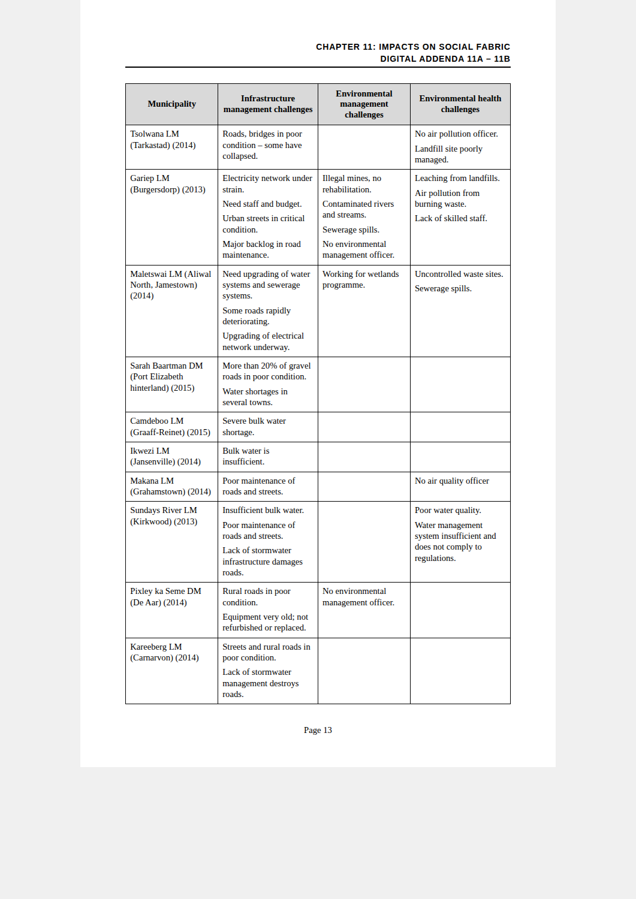CHAPTER 11: IMPACTS ON SOCIAL FABRIC DIGITAL ADDENDA 11A – 11B
| Municipality | Infrastructure management challenges | Environmental management challenges | Environmental health challenges |
| --- | --- | --- | --- |
| Tsolwana LM (Tarkastad) (2014) | Roads, bridges in poor condition – some have collapsed. | | No air pollution officer. Landfill site poorly managed. |
| Gariep LM (Burgersdorp) (2013) | Electricity network under strain. Need staff and budget. Urban streets in critical condition. Major backlog in road maintenance. | Illegal mines, no rehabilitation. Contaminated rivers and streams. Sewerage spills. No environmental management officer. | Leaching from landfills. Air pollution from burning waste. Lack of skilled staff. |
| Maletswai LM (Aliwal North, Jamestown) (2014) | Need upgrading of water systems and sewerage systems. Some roads rapidly deteriorating. Upgrading of electrical network underway. | Working for wetlands programme. | Uncontrolled waste sites. Sewerage spills. |
| Sarah Baartman DM (Port Elizabeth hinterland) (2015) | More than 20% of gravel roads in poor condition. Water shortages in several towns. | | |
| Camdeboo LM (Graaff-Reinet) (2015) | Severe bulk water shortage. | | |
| Ikwezi LM (Jansenville) (2014) | Bulk water is insufficient. | | |
| Makana LM (Grahamstown) (2014) | Poor maintenance of roads and streets. | | No air quality officer |
| Sundays River LM (Kirkwood) (2013) | Insufficient bulk water. Poor maintenance of roads and streets. Lack of stormwater infrastructure damages roads. | | Poor water quality. Water management system insufficient and does not comply to regulations. |
| Pixley ka Seme DM (De Aar) (2014) | Rural roads in poor condition. Equipment very old; not refurbished or replaced. | No environmental management officer. | |
| Kareeberg LM (Carnarvon) (2014) | Streets and rural roads in poor condition. Lack of stormwater management destroys roads. | | |
Page 13